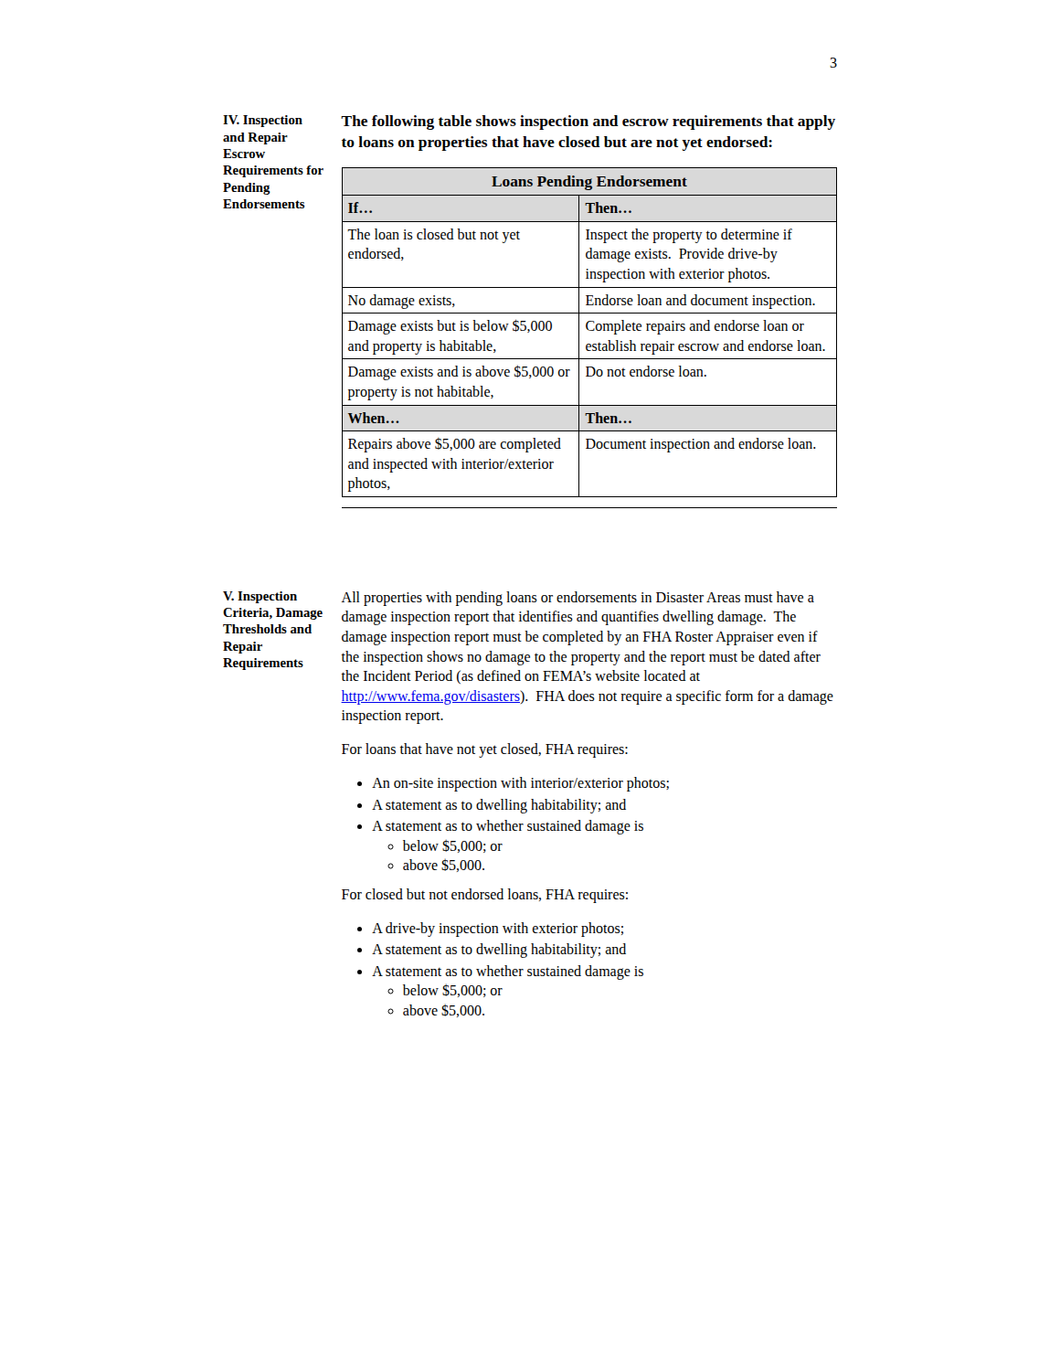3
IV. Inspection and Repair Escrow Requirements for Pending Endorsements
The following table shows inspection and escrow requirements that apply to loans on properties that have closed but are not yet endorsed:
| Loans Pending Endorsement |
| --- |
| If… | Then… |
| The loan is closed but not yet endorsed, | Inspect the property to determine if damage exists. Provide drive-by inspection with exterior photos. |
| No damage exists, | Endorse loan and document inspection. |
| Damage exists but is below $5,000 and property is habitable, | Complete repairs and endorse loan or establish repair escrow and endorse loan. |
| Damage exists and is above $5,000 or property is not habitable, | Do not endorse loan. |
| When… | Then… |
| Repairs above $5,000 are completed and inspected with interior/exterior photos, | Document inspection and endorse loan. |
V. Inspection Criteria, Damage Thresholds and Repair Requirements
All properties with pending loans or endorsements in Disaster Areas must have a damage inspection report that identifies and quantifies dwelling damage. The damage inspection report must be completed by an FHA Roster Appraiser even if the inspection shows no damage to the property and the report must be dated after the Incident Period (as defined on FEMA’s website located at http://www.fema.gov/disasters). FHA does not require a specific form for a damage inspection report.
For loans that have not yet closed, FHA requires:
An on-site inspection with interior/exterior photos;
A statement as to dwelling habitability; and
A statement as to whether sustained damage is
below $5,000; or
above $5,000.
For closed but not endorsed loans, FHA requires:
A drive-by inspection with exterior photos;
A statement as to dwelling habitability; and
A statement as to whether sustained damage is
below $5,000; or
above $5,000.